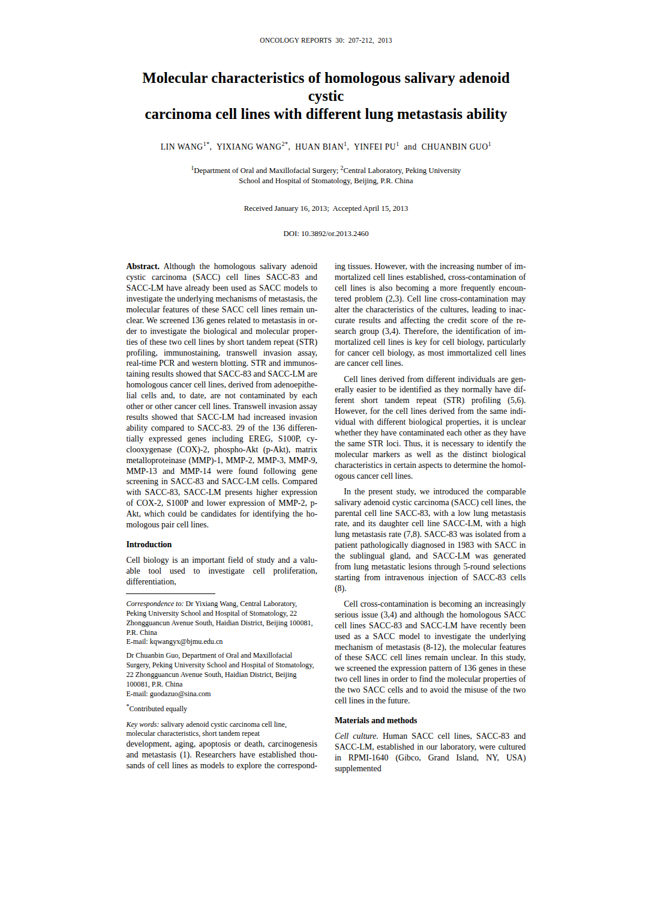ONCOLOGY REPORTS 30: 207-212, 2013
Molecular characteristics of homologous salivary adenoid cystic
carcinoma cell lines with different lung metastasis ability
LIN WANG1*, YIXIANG WANG2*, HUAN BIAN1, YINFEI PU1 and CHUANBIN GUO1
1Department of Oral and Maxillofacial Surgery; 2Central Laboratory, Peking University
School and Hospital of Stomatology, Beijing, P.R. China
Received January 16, 2013; Accepted April 15, 2013
DOI: 10.3892/or.2013.2460
Abstract. Although the homologous salivary adenoid cystic carcinoma (SACC) cell lines SACC-83 and SACC-LM have already been used as SACC models to investigate the underlying mechanisms of metastasis, the molecular features of these SACC cell lines remain unclear. We screened 136 genes related to metastasis in order to investigate the biological and molecular properties of these two cell lines by short tandem repeat (STR) profiling, immunostaining, transwell invasion assay, real-time PCR and western blotting. STR and immunostaining results showed that SACC-83 and SACC-LM are homologous cancer cell lines, derived from adenoepithelial cells and, to date, are not contaminated by each other or other cancer cell lines. Transwell invasion assay results showed that SACC-LM had increased invasion ability compared to SACC-83. 29 of the 136 differentially expressed genes including EREG, S100P, cyclooxygenase (COX)-2, phospho-Akt (p-Akt), matrix metalloproteinase (MMP)-1, MMP-2, MMP-3, MMP-9, MMP-13 and MMP-14 were found following gene screening in SACC-83 and SACC-LM cells. Compared with SACC-83, SACC-LM presents higher expression of COX-2, S100P and lower expression of MMP-2, p-Akt, which could be candidates for identifying the homologous pair cell lines.
Introduction
Cell biology is an important field of study and a valuable tool used to investigate cell proliferation, differentiation,
Correspondence to: Dr Yixiang Wang, Central Laboratory, Peking University School and Hospital of Stomatology, 22 Zhongguancun Avenue South, Haidian District, Beijing 100081, P.R. China
E-mail: kqwangyx@bjmu.edu.cn
Dr Chuanbin Guo, Department of Oral and Maxillofacial Surgery, Peking University School and Hospital of Stomatology, 22 Zhongguancun Avenue South, Haidian District, Beijing 100081, P.R. China
E-mail: guodazuo@sina.com
*Contributed equally
Key words: salivary adenoid cystic carcinoma cell line, molecular characteristics, short tandem repeat
development, aging, apoptosis or death, carcinogenesis and metastasis (1). Researchers have established thousands of cell lines as models to explore the corresponding tissues. However, with the increasing number of immortalized cell lines established, cross-contamination of cell lines is also becoming a more frequently encountered problem (2,3). Cell line cross-contamination may alter the characteristics of the cultures, leading to inaccurate results and affecting the credit score of the research group (3,4). Therefore, the identification of immortalized cell lines is key for cell biology, particularly for cancer cell biology, as most immortalized cell lines are cancer cell lines.
Cell lines derived from different individuals are generally easier to be identified as they normally have different short tandem repeat (STR) profiling (5,6). However, for the cell lines derived from the same individual with different biological properties, it is unclear whether they have contaminated each other as they have the same STR loci. Thus, it is necessary to identify the molecular markers as well as the distinct biological characteristics in certain aspects to determine the homologous cancer cell lines.
In the present study, we introduced the comparable salivary adenoid cystic carcinoma (SACC) cell lines, the parental cell line SACC-83, with a low lung metastasis rate, and its daughter cell line SACC-LM, with a high lung metastasis rate (7,8). SACC-83 was isolated from a patient pathologically diagnosed in 1983 with SACC in the sublingual gland, and SACC-LM was generated from lung metastatic lesions through 5-round selections starting from intravenous injection of SACC-83 cells (8).
Cell cross-contamination is becoming an increasingly serious issue (3,4) and although the homologous SACC cell lines SACC-83 and SACC-LM have recently been used as a SACC model to investigate the underlying mechanism of metastasis (8-12), the molecular features of these SACC cell lines remain unclear. In this study, we screened the expression pattern of 136 genes in these two cell lines in order to find the molecular properties of the two SACC cells and to avoid the misuse of the two cell lines in the future.
Materials and methods
Cell culture. Human SACC cell lines, SACC-83 and SACC-LM, established in our laboratory, were cultured in RPMI-1640 (Gibco, Grand Island, NY, USA) supplemented